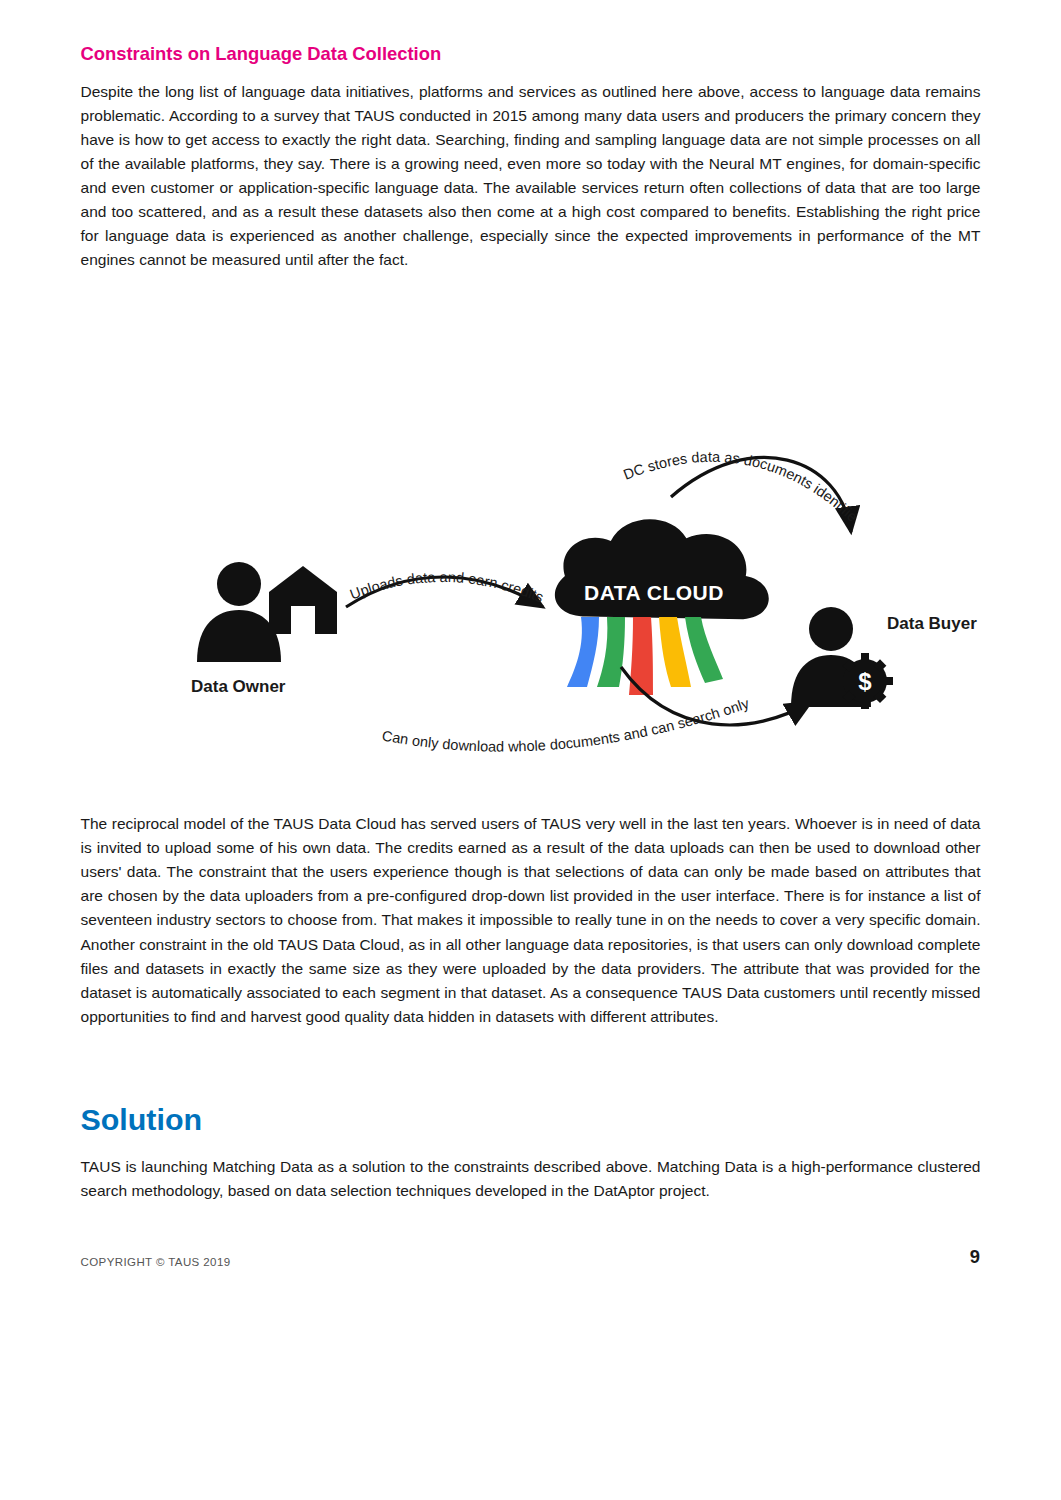Constraints on Language Data Collection
Despite the long list of language data initiatives, platforms and services as outlined here above, access to language data remains problematic. According to a survey that TAUS conducted in 2015 among many data users and producers the primary concern they have is how to get access to exactly the right data. Searching, finding and sampling language data are not simple processes on all of the available platforms, they say. There is a growing need, even more so today with the Neural MT engines, for domain-specific and even customer or application-specific language data. The available services return often collections of data that are too large and too scattered, and as a result these datasets also then come at a high cost compared to benefits. Establishing the right price for language data is experienced as another challenge, especially since the expected improvements in performance of the MT engines cannot be measured until after the fact.
Data Owner Uploads data and earn credits DATA CLOUD DC stores data as documents identified by user provided attributes Can only download whole documents and can search only according to data owner's provided attribute $ Data Buyer
The reciprocal model of the TAUS Data Cloud has served users of TAUS very well in the last ten years. Whoever is in need of data is invited to upload some of his own data. The credits earned as a result of the data uploads can then be used to download other users' data. The constraint that the users experience though is that selections of data can only be made based on attributes that are chosen by the data uploaders from a pre-configured drop-down list provided in the user interface. There is for instance a list of seventeen industry sectors to choose from. That makes it impossible to really tune in on the needs to cover a very specific domain. Another constraint in the old TAUS Data Cloud, as in all other language data repositories, is that users can only download complete files and datasets in exactly the same size as they were uploaded by the data providers. The attribute that was provided for the dataset is automatically associated to each segment in that dataset. As a consequence TAUS Data customers until recently missed opportunities to find and harvest good quality data hidden in datasets with different attributes.
Solution
TAUS is launching Matching Data as a solution to the constraints described above. Matching Data is a high-performance clustered search methodology, based on data selection techniques developed in the DatAptor project.
COPYRIGHT © TAUS 2019 9